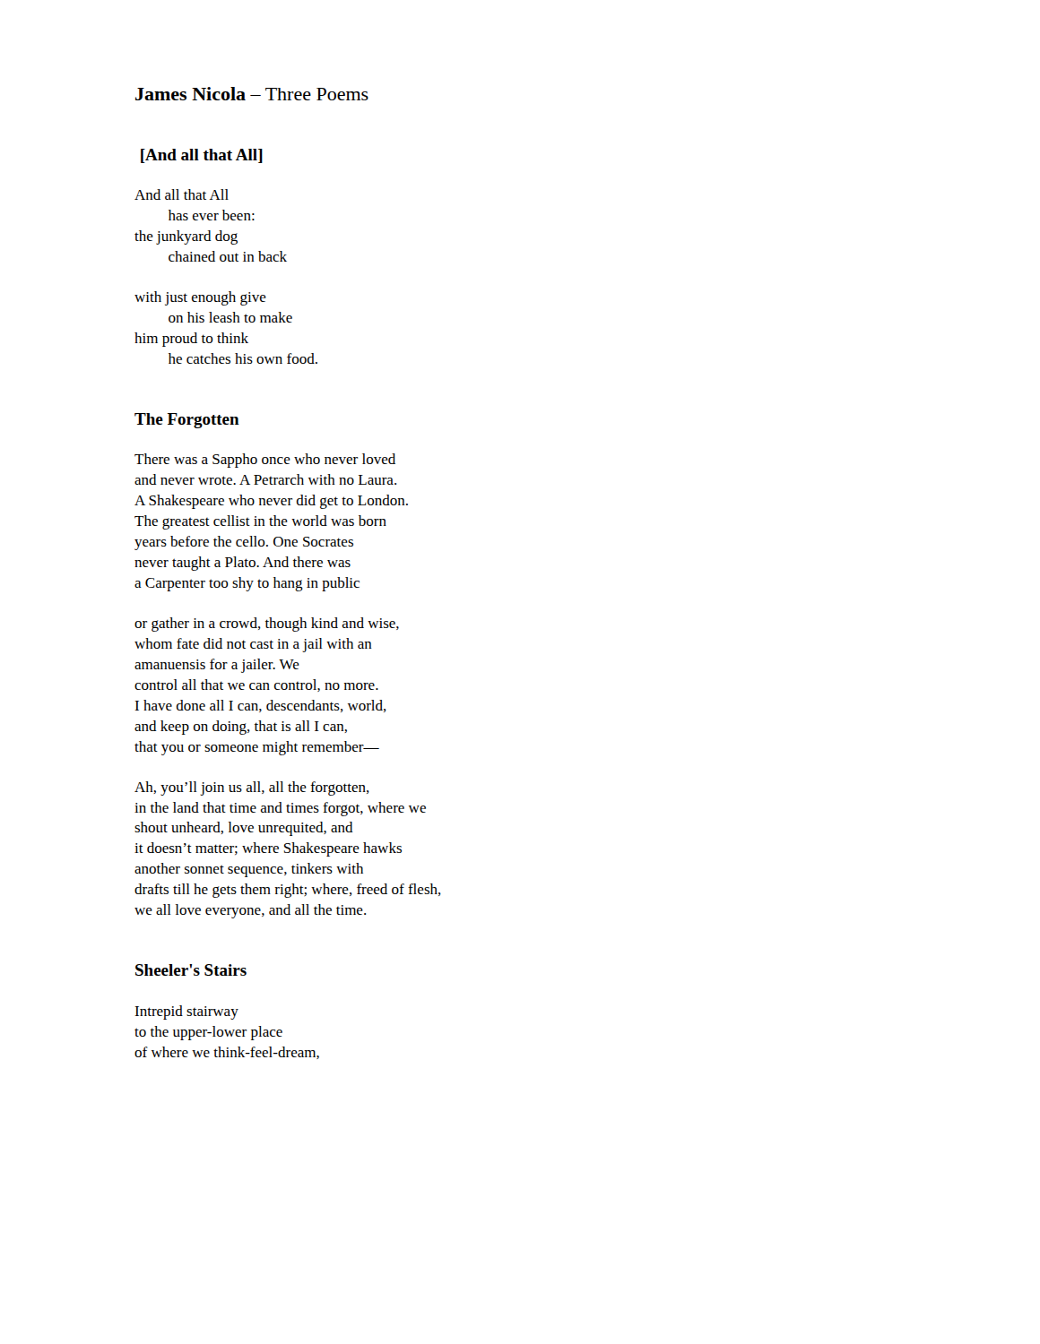James Nicola – Three Poems
[And all that All]
And all that All
has ever been:
the junkyard dog
chained out in back
with just enough give
on his leash to make
him proud to think
he catches his own food.
The Forgotten
There was a Sappho once who never loved
and never wrote. A Petrarch with no Laura.
A Shakespeare who never did get to London.
The greatest cellist in the world was born
years before the cello. One Socrates
never taught a Plato. And there was
a Carpenter too shy to hang in public
or gather in a crowd, though kind and wise,
whom fate did not cast in a jail with an
amanuensis for a jailer. We
control all that we can control, no more.
I have done all I can, descendants, world,
and keep on doing, that is all I can,
that you or someone might remember—
Ah, you’ll join us all, all the forgotten,
in the land that time and times forgot, where we
shout unheard, love unrequited, and
it doesn’t matter; where Shakespeare hawks
another sonnet sequence, tinkers with
drafts till he gets them right; where, freed of flesh,
we all love everyone, and all the time.
Sheeler's Stairs
Intrepid stairway
to the upper-lower place
of where we think-feel-dream,